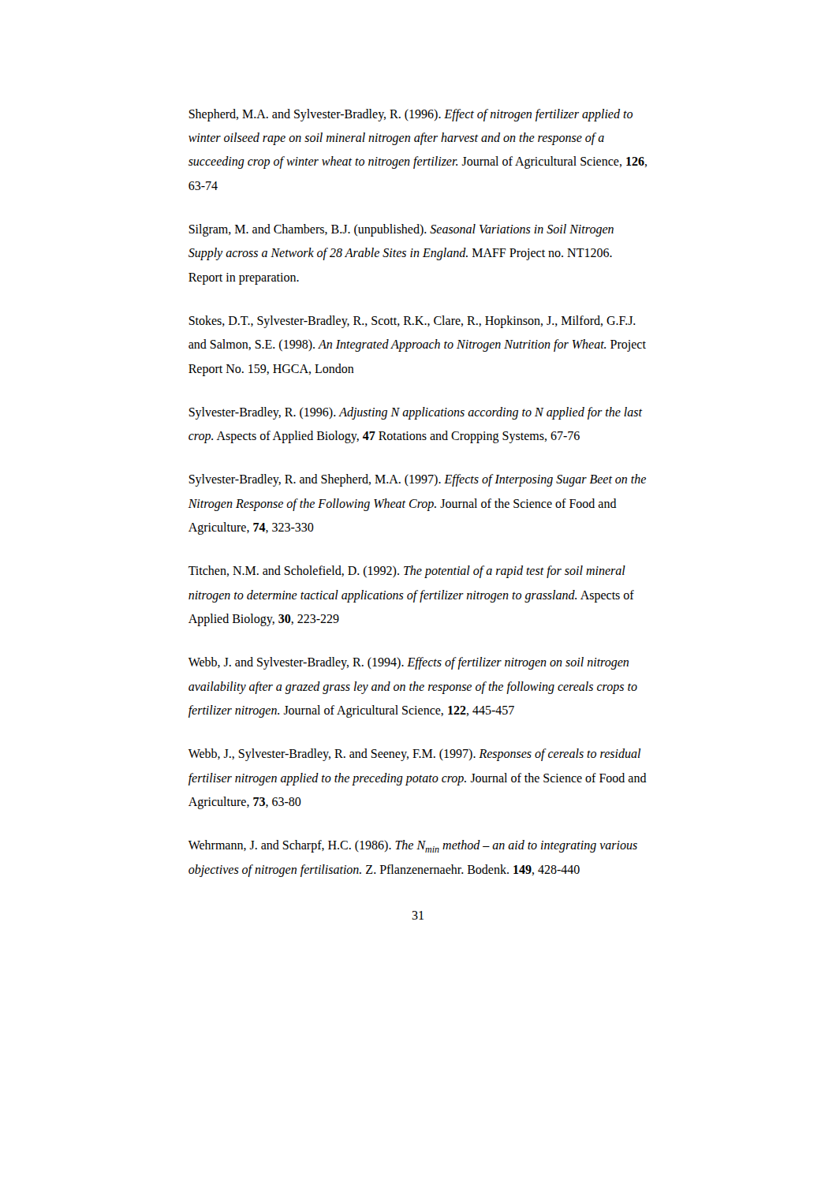Shepherd, M.A. and Sylvester-Bradley, R. (1996). Effect of nitrogen fertilizer applied to winter oilseed rape on soil mineral nitrogen after harvest and on the response of a succeeding crop of winter wheat to nitrogen fertilizer. Journal of Agricultural Science, 126, 63-74
Silgram, M. and Chambers, B.J. (unpublished). Seasonal Variations in Soil Nitrogen Supply across a Network of 28 Arable Sites in England. MAFF Project no. NT1206. Report in preparation.
Stokes, D.T., Sylvester-Bradley, R., Scott, R.K., Clare, R., Hopkinson, J., Milford, G.F.J. and Salmon, S.E. (1998). An Integrated Approach to Nitrogen Nutrition for Wheat. Project Report No. 159, HGCA, London
Sylvester-Bradley, R. (1996). Adjusting N applications according to N applied for the last crop. Aspects of Applied Biology, 47 Rotations and Cropping Systems, 67-76
Sylvester-Bradley, R. and Shepherd, M.A. (1997). Effects of Interposing Sugar Beet on the Nitrogen Response of the Following Wheat Crop. Journal of the Science of Food and Agriculture, 74, 323-330
Titchen, N.M. and Scholefield, D. (1992). The potential of a rapid test for soil mineral nitrogen to determine tactical applications of fertilizer nitrogen to grassland. Aspects of Applied Biology, 30, 223-229
Webb, J. and Sylvester-Bradley, R. (1994). Effects of fertilizer nitrogen on soil nitrogen availability after a grazed grass ley and on the response of the following cereals crops to fertilizer nitrogen. Journal of Agricultural Science, 122, 445-457
Webb, J., Sylvester-Bradley, R. and Seeney, F.M. (1997). Responses of cereals to residual fertiliser nitrogen applied to the preceding potato crop. Journal of the Science of Food and Agriculture, 73, 63-80
Wehrmann, J. and Scharpf, H.C. (1986). The Nmin method – an aid to integrating various objectives of nitrogen fertilisation. Z. Pflanzenernaehr. Bodenk. 149, 428-440
31